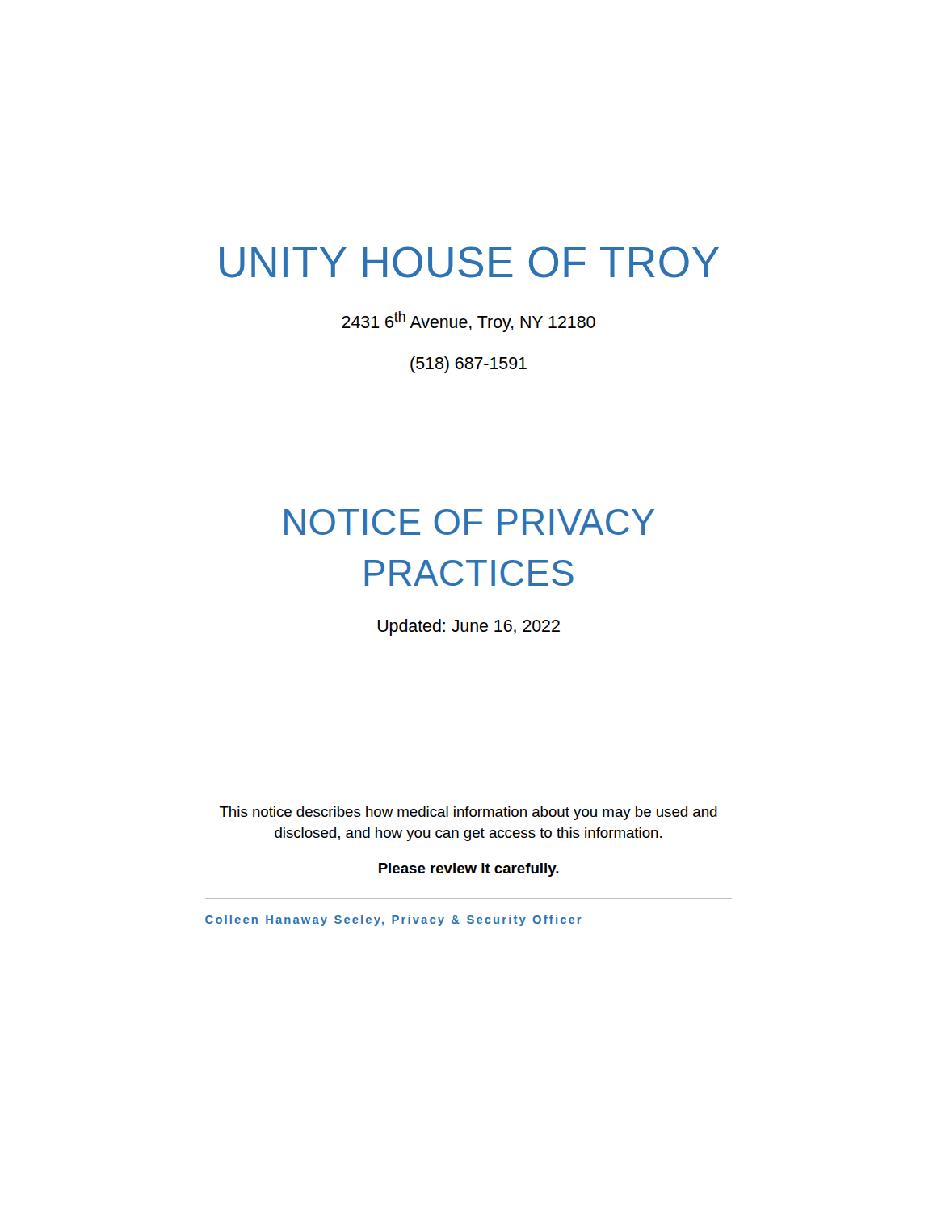UNITY HOUSE OF TROY
2431 6th Avenue, Troy, NY 12180
(518) 687-1591
NOTICE OF PRIVACY PRACTICES
Updated: June 16, 2022
This notice describes how medical information about you may be used and disclosed, and how you can get access to this information.
Please review it carefully.
Colleen Hanaway Seeley, Privacy & Security Officer